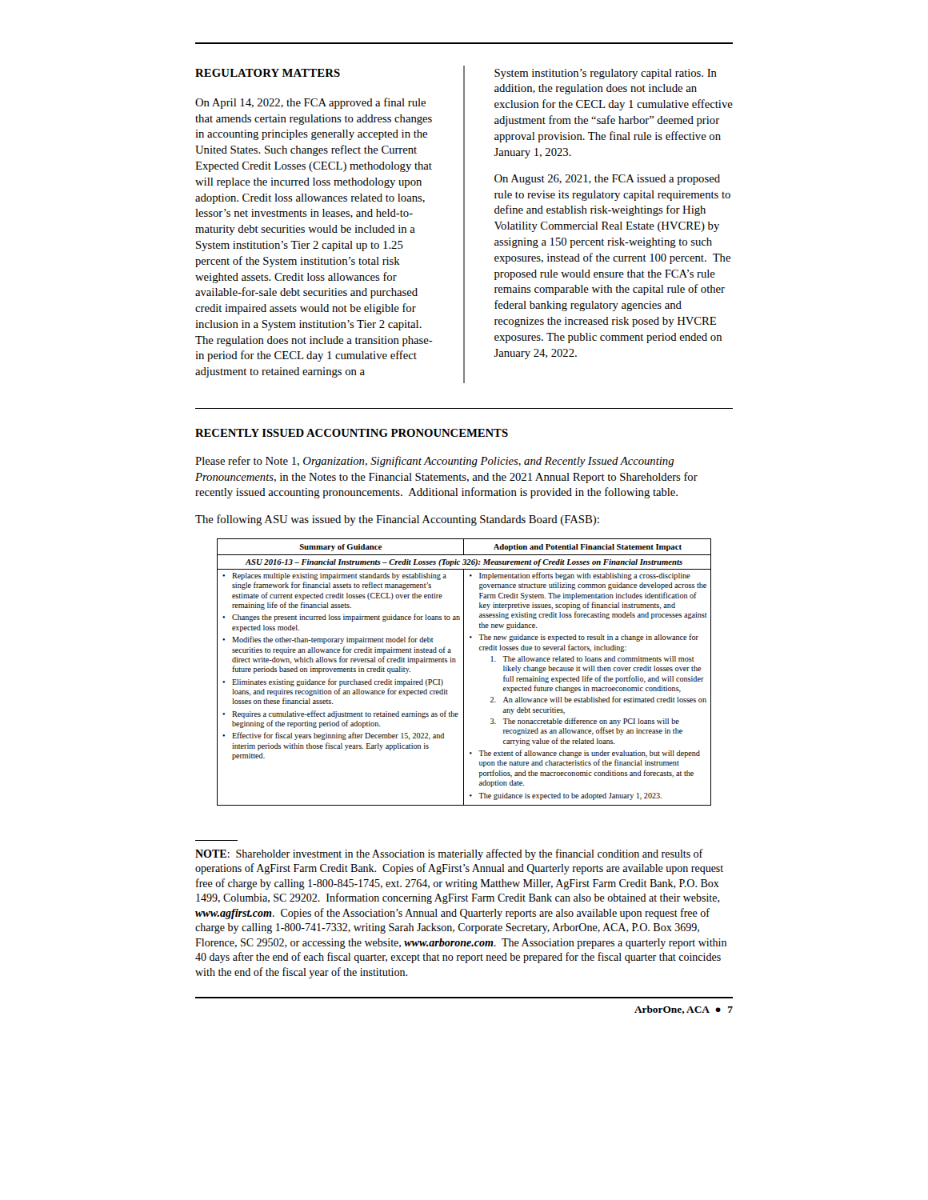REGULATORY MATTERS
On April 14, 2022, the FCA approved a final rule that amends certain regulations to address changes in accounting principles generally accepted in the United States. Such changes reflect the Current Expected Credit Losses (CECL) methodology that will replace the incurred loss methodology upon adoption. Credit loss allowances related to loans, lessor’s net investments in leases, and held-to-maturity debt securities would be included in a System institution’s Tier 2 capital up to 1.25 percent of the System institution’s total risk weighted assets. Credit loss allowances for available-for-sale debt securities and purchased credit impaired assets would not be eligible for inclusion in a System institution’s Tier 2 capital. The regulation does not include a transition phase-in period for the CECL day 1 cumulative effect adjustment to retained earnings on a
System institution’s regulatory capital ratios. In addition, the regulation does not include an exclusion for the CECL day 1 cumulative effective adjustment from the “safe harbor” deemed prior approval provision. The final rule is effective on January 1, 2023.
On August 26, 2021, the FCA issued a proposed rule to revise its regulatory capital requirements to define and establish risk-weightings for High Volatility Commercial Real Estate (HVCRE) by assigning a 150 percent risk-weighting to such exposures, instead of the current 100 percent. The proposed rule would ensure that the FCA’s rule remains comparable with the capital rule of other federal banking regulatory agencies and recognizes the increased risk posed by HVCRE exposures. The public comment period ended on January 24, 2022.
RECENTLY ISSUED ACCOUNTING PRONOUNCEMENTS
Please refer to Note 1, Organization, Significant Accounting Policies, and Recently Issued Accounting Pronouncements, in the Notes to the Financial Statements, and the 2021 Annual Report to Shareholders for recently issued accounting pronouncements. Additional information is provided in the following table.
The following ASU was issued by the Financial Accounting Standards Board (FASB):
| Summary of Guidance | Adoption and Potential Financial Statement Impact |
| --- | --- |
| ASU 2016-13 – Financial Instruments – Credit Losses (Topic 326): Measurement of Credit Losses on Financial Instruments |
| Replaces multiple existing impairment standards by establishing a single framework for financial assets to reflect management’s estimate of current expected credit losses (CECL) over the entire remaining life of the financial assets. Changes the present incurred loss impairment guidance for loans to an expected loss model. Modifies the other-than-temporary impairment model for debt securities to require an allowance for credit impairment instead of a direct write-down, which allows for reversal of credit impairments in future periods based on improvements in credit quality. Eliminates existing guidance for purchased credit impaired (PCI) loans, and requires recognition of an allowance for expected credit losses on these financial assets. Requires a cumulative-effect adjustment to retained earnings as of the beginning of the reporting period of adoption. Effective for fiscal years beginning after December 15, 2022, and interim periods within those fiscal years. Early application is permitted. | Implementation efforts began with establishing a cross-discipline governance structure utilizing common guidance developed across the Farm Credit System. The implementation includes identification of key interpretive issues, scoping of financial instruments, and assessing existing credit loss forecasting models and processes against the new guidance. The new guidance is expected to result in a change in allowance for credit losses due to several factors, including: The allowance related to loans and commitments will most likely change because it will then cover credit losses over the full remaining expected life of the portfolio, and will consider expected future changes in macroeconomic conditions, An allowance will be established for estimated credit losses on any debt securities, The nonaccretable difference on any PCI loans will be recognized as an allowance, offset by an increase in the carrying value of the related loans. The extent of allowance change is under evaluation, but will depend upon the nature and characteristics of the financial instrument portfolios, and the macroeconomic conditions and forecasts, at the adoption date. The guidance is expected to be adopted January 1, 2023. |
NOTE: Shareholder investment in the Association is materially affected by the financial condition and results of operations of AgFirst Farm Credit Bank. Copies of AgFirst’s Annual and Quarterly reports are available upon request free of charge by calling 1-800-845-1745, ext. 2764, or writing Matthew Miller, AgFirst Farm Credit Bank, P.O. Box 1499, Columbia, SC 29202. Information concerning AgFirst Farm Credit Bank can also be obtained at their website, www.agfirst.com. Copies of the Association’s Annual and Quarterly reports are also available upon request free of charge by calling 1-800-741-7332, writing Sarah Jackson, Corporate Secretary, ArborOne, ACA, P.O. Box 3699, Florence, SC 29502, or accessing the website, www.arborone.com. The Association prepares a quarterly report within 40 days after the end of each fiscal quarter, except that no report need be prepared for the fiscal quarter that coincides with the end of the fiscal year of the institution.
ArborOne, ACA ● 7